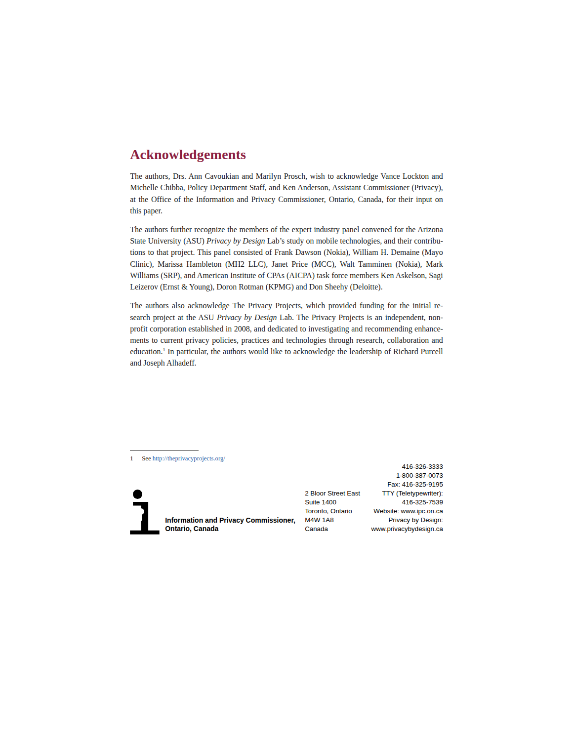Acknowledgements
The authors, Drs. Ann Cavoukian and Marilyn Prosch, wish to acknowledge Vance Lockton and Michelle Chibba, Policy Department Staff, and Ken Anderson, Assistant Commissioner (Privacy), at the Office of the Information and Privacy Commissioner, Ontario, Canada, for their input on this paper.
The authors further recognize the members of the expert industry panel convened for the Arizona State University (ASU) Privacy by Design Lab’s study on mobile technologies, and their contributions to that project. This panel consisted of Frank Dawson (Nokia), William H. Demaine (Mayo Clinic), Marissa Hambleton (MH2 LLC), Janet Price (MCC), Walt Tamminen (Nokia), Mark Williams (SRP), and American Institute of CPAs (AICPA) task force members Ken Askelson, Sagi Leizerov (Ernst & Young), Doron Rotman (KPMG) and Don Sheehy (Deloitte).
The authors also acknowledge The Privacy Projects, which provided funding for the initial research project at the ASU Privacy by Design Lab. The Privacy Projects is an independent, non-profit corporation established in 2008, and dedicated to investigating and recommending enhancements to current privacy policies, practices and technologies through research, collaboration and education.1 In particular, the authors would like to acknowledge the leadership of Richard Purcell and Joseph Alhadeff.
1 See http://theprivacyprojects.org/
Information and Privacy Commissioner,
Ontario, Canada
2 Bloor Street East
Suite 1400
Toronto, Ontario
M4W 1A8
Canada
416-326-3333
1-800-387-0073
Fax: 416-325-9195
TTY (Teletypewriter): 416-325-7539
Website: www.ipc.on.ca
Privacy by Design: www.privacybydesign.ca